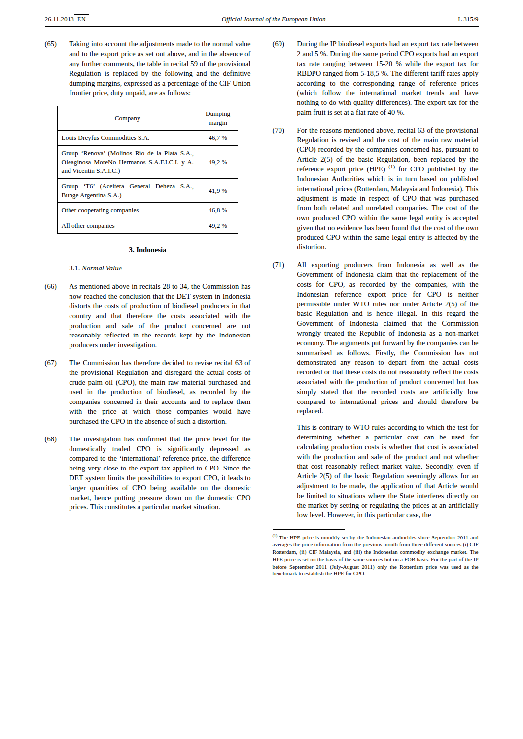26.11.2013 EN Official Journal of the European Union L 315/9
(65)
Taking into account the adjustments made to the normal value and to the export price as set out above, and in the absence of any further comments, the table in recital 59 of the provisional Regulation is replaced by the following and the definitive dumping margins, expressed as a percentage of the CIF Union frontier price, duty unpaid, are as follows:
| Company | Dumping margin |
| --- | --- |
| Louis Dreyfus Commodities S.A. | 46,7 % |
| Group ‘Renova’ (Molinos Río de la Plata S.A., Oleaginosa MoreNo Hermanos S.A.F.I.C.I. y A. and Vicentin S.A.I.C.) | 49,2 % |
| Group ‘T6’ (Aceitera General Deheza S.A., Bunge Argentina S.A.) | 41,9 % |
| Other cooperating companies | 46,8 % |
| All other companies | 49,2 % |
3. Indonesia
3.1. Normal Value
(66)
As mentioned above in recitals 28 to 34, the Commission has now reached the conclusion that the DET system in Indonesia distorts the costs of production of biodiesel producers in that country and that therefore the costs associated with the production and sale of the product concerned are not reasonably reflected in the records kept by the Indonesian producers under investigation.
(67)
The Commission has therefore decided to revise recital 63 of the provisional Regulation and disregard the actual costs of crude palm oil (CPO), the main raw material purchased and used in the production of biodiesel, as recorded by the companies concerned in their accounts and to replace them with the price at which those companies would have purchased the CPO in the absence of such a distortion.
(68)
The investigation has confirmed that the price level for the domestically traded CPO is significantly depressed as compared to the ‘international’ reference price, the difference being very close to the export tax applied to CPO. Since the DET system limits the possibilities to export CPO, it leads to larger quantities of CPO being available on the domestic market, hence putting pressure down on the domestic CPO prices. This constitutes a particular market situation.
(69)
During the IP biodiesel exports had an export tax rate between 2 and 5 %. During the same period CPO exports had an export tax rate ranging between 15-20 % while the export tax for RBDPO ranged from 5-18,5 %. The different tariff rates apply according to the corresponding range of reference prices (which follow the international market trends and have nothing to do with quality differences). The export tax for the palm fruit is set at a flat rate of 40 %.
(70)
For the reasons mentioned above, recital 63 of the provisional Regulation is revised and the cost of the main raw material (CPO) recorded by the companies concerned has, pursuant to Article 2(5) of the basic Regulation, been replaced by the reference export price (HPE) (1) for CPO published by the Indonesian Authorities which is in turn based on published international prices (Rotterdam, Malaysia and Indonesia). This adjustment is made in respect of CPO that was purchased from both related and unrelated companies. The cost of the own produced CPO within the same legal entity is accepted given that no evidence has been found that the cost of the own produced CPO within the same legal entity is affected by the distortion.
(71)
All exporting producers from Indonesia as well as the Government of Indonesia claim that the replacement of the costs for CPO, as recorded by the companies, with the Indonesian reference export price for CPO is neither permissible under WTO rules nor under Article 2(5) of the basic Regulation and is hence illegal. In this regard the Government of Indonesia claimed that the Commission wrongly treated the Republic of Indonesia as a non-market economy. The arguments put forward by the companies can be summarised as follows. Firstly, the Commission has not demonstrated any reason to depart from the actual costs recorded or that these costs do not reasonably reflect the costs associated with the production of product concerned but has simply stated that the recorded costs are artificially low compared to international prices and should therefore be replaced.
This is contrary to WTO rules according to which the test for determining whether a particular cost can be used for calculating production costs is whether that cost is associated with the production and sale of the product and not whether that cost reasonably reflect market value. Secondly, even if Article 2(5) of the basic Regulation seemingly allows for an adjustment to be made, the application of that Article would be limited to situations where the State interferes directly on the market by setting or regulating the prices at an artificially low level. However, in this particular case, the
(1) The HPE price is monthly set by the Indonesian authorities since September 2011 and averages the price information from the previous month from three different sources (i) CIF Rotterdam, (ii) CIF Malaysia, and (iii) the Indonesian commodity exchange market. The HPE price is set on the basis of the same sources but on a FOB basis. For the part of the IP before September 2011 (July-August 2011) only the Rotterdam price was used as the benchmark to establish the HPE for CPO.